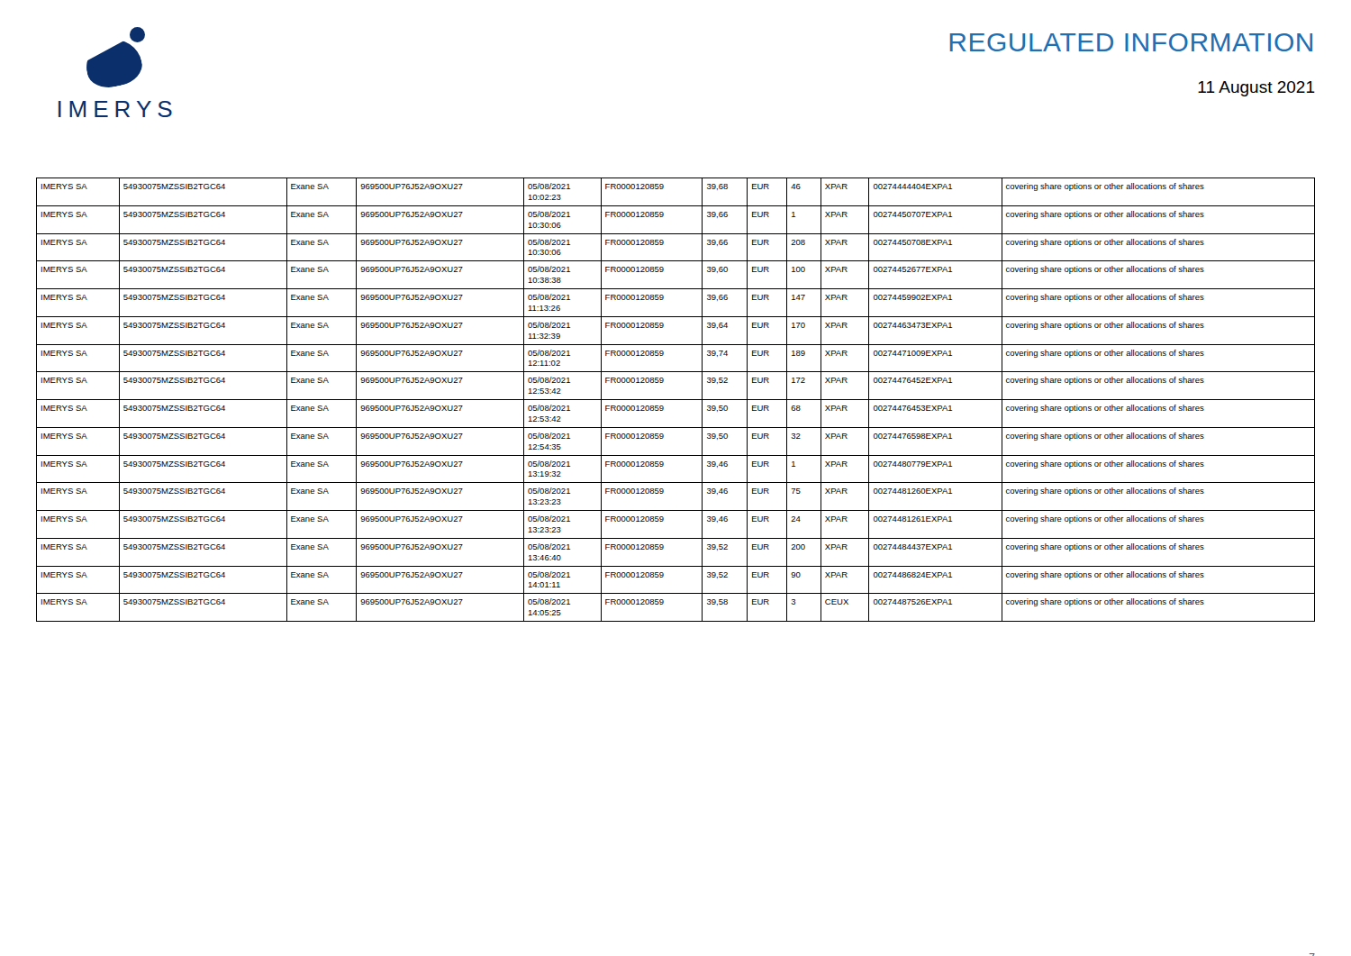IMERYS
REGULATED INFORMATION
11 August 2021
| IMERYS SA | 54930075MZSSIB2TGC64 | Exane SA | 969500UP76J52A9OXU27 | 05/08/2021 10:02:23 | FR0000120859 | 39,68 | EUR | 46 | XPAR | 00274444404EXPA1 | covering share options or other allocations of shares |
| IMERYS SA | 54930075MZSSIB2TGC64 | Exane SA | 969500UP76J52A9OXU27 | 05/08/2021 10:30:06 | FR0000120859 | 39,66 | EUR | 1 | XPAR | 00274450707EXPA1 | covering share options or other allocations of shares |
| IMERYS SA | 54930075MZSSIB2TGC64 | Exane SA | 969500UP76J52A9OXU27 | 05/08/2021 10:30:06 | FR0000120859 | 39,66 | EUR | 208 | XPAR | 00274450708EXPA1 | covering share options or other allocations of shares |
| IMERYS SA | 54930075MZSSIB2TGC64 | Exane SA | 969500UP76J52A9OXU27 | 05/08/2021 10:38:38 | FR0000120859 | 39,60 | EUR | 100 | XPAR | 00274452677EXPA1 | covering share options or other allocations of shares |
| IMERYS SA | 54930075MZSSIB2TGC64 | Exane SA | 969500UP76J52A9OXU27 | 05/08/2021 11:13:26 | FR0000120859 | 39,66 | EUR | 147 | XPAR | 00274459902EXPA1 | covering share options or other allocations of shares |
| IMERYS SA | 54930075MZSSIB2TGC64 | Exane SA | 969500UP76J52A9OXU27 | 05/08/2021 11:32:39 | FR0000120859 | 39,64 | EUR | 170 | XPAR | 00274463473EXPA1 | covering share options or other allocations of shares |
| IMERYS SA | 54930075MZSSIB2TGC64 | Exane SA | 969500UP76J52A9OXU27 | 05/08/2021 12:11:02 | FR0000120859 | 39,74 | EUR | 189 | XPAR | 00274471009EXPA1 | covering share options or other allocations of shares |
| IMERYS SA | 54930075MZSSIB2TGC64 | Exane SA | 969500UP76J52A9OXU27 | 05/08/2021 12:53:42 | FR0000120859 | 39,52 | EUR | 172 | XPAR | 00274476452EXPA1 | covering share options or other allocations of shares |
| IMERYS SA | 54930075MZSSIB2TGC64 | Exane SA | 969500UP76J52A9OXU27 | 05/08/2021 12:53:42 | FR0000120859 | 39,50 | EUR | 68 | XPAR | 00274476453EXPA1 | covering share options or other allocations of shares |
| IMERYS SA | 54930075MZSSIB2TGC64 | Exane SA | 969500UP76J52A9OXU27 | 05/08/2021 12:54:35 | FR0000120859 | 39,50 | EUR | 32 | XPAR | 00274476598EXPA1 | covering share options or other allocations of shares |
| IMERYS SA | 54930075MZSSIB2TGC64 | Exane SA | 969500UP76J52A9OXU27 | 05/08/2021 13:19:32 | FR0000120859 | 39,46 | EUR | 1 | XPAR | 00274480779EXPA1 | covering share options or other allocations of shares |
| IMERYS SA | 54930075MZSSIB2TGC64 | Exane SA | 969500UP76J52A9OXU27 | 05/08/2021 13:23:23 | FR0000120859 | 39,46 | EUR | 75 | XPAR | 00274481260EXPA1 | covering share options or other allocations of shares |
| IMERYS SA | 54930075MZSSIB2TGC64 | Exane SA | 969500UP76J52A9OXU27 | 05/08/2021 13:23:23 | FR0000120859 | 39,46 | EUR | 24 | XPAR | 00274481261EXPA1 | covering share options or other allocations of shares |
| IMERYS SA | 54930075MZSSIB2TGC64 | Exane SA | 969500UP76J52A9OXU27 | 05/08/2021 13:46:40 | FR0000120859 | 39,52 | EUR | 200 | XPAR | 00274484437EXPA1 | covering share options or other allocations of shares |
| IMERYS SA | 54930075MZSSIB2TGC64 | Exane SA | 969500UP76J52A9OXU27 | 05/08/2021 14:01:11 | FR0000120859 | 39,52 | EUR | 90 | XPAR | 00274486824EXPA1 | covering share options or other allocations of shares |
| IMERYS SA | 54930075MZSSIB2TGC64 | Exane SA | 969500UP76J52A9OXU27 | 05/08/2021 14:05:25 | FR0000120859 | 39,58 | EUR | 3 | CEUX | 00274487526EXPA1 | covering share options or other allocations of shares |
7